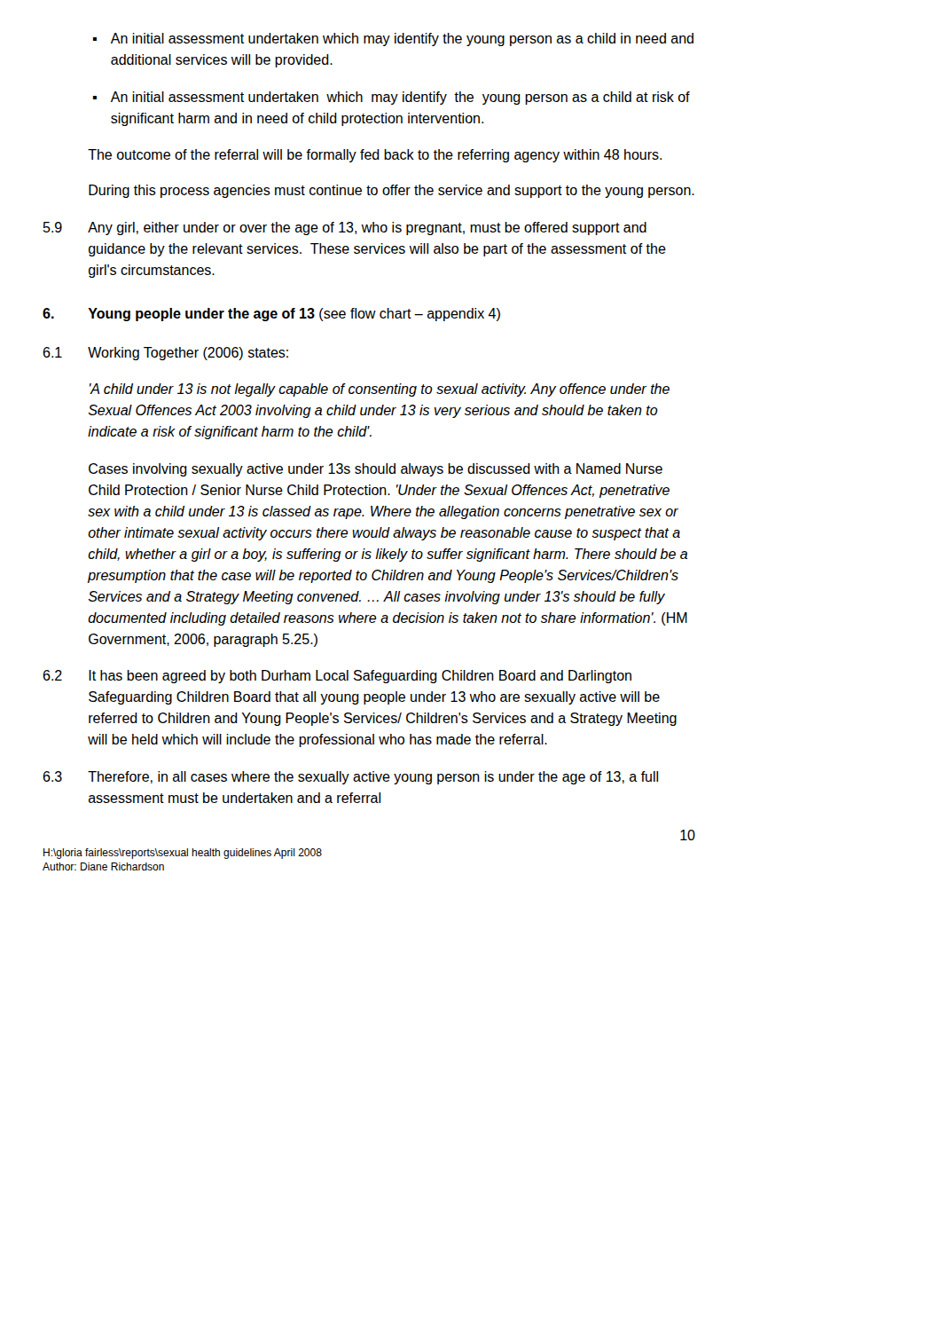An initial assessment undertaken which may identify the young person as a child in need and additional services will be provided.
An initial assessment undertaken which may identify the young person as a child at risk of significant harm and in need of child protection intervention.
The outcome of the referral will be formally fed back to the referring agency within 48 hours.
During this process agencies must continue to offer the service and support to the young person.
5.9
Any girl, either under or over the age of 13, who is pregnant, must be offered support and guidance by the relevant services. These services will also be part of the assessment of the girl's circumstances.
6. Young people under the age of 13 (see flow chart – appendix 4)
6.1
Working Together (2006) states:
'A child under 13 is not legally capable of consenting to sexual activity. Any offence under the Sexual Offences Act 2003 involving a child under 13 is very serious and should be taken to indicate a risk of significant harm to the child'.
Cases involving sexually active under 13s should always be discussed with a Named Nurse Child Protection / Senior Nurse Child Protection. 'Under the Sexual Offences Act, penetrative sex with a child under 13 is classed as rape. Where the allegation concerns penetrative sex or other intimate sexual activity occurs there would always be reasonable cause to suspect that a child, whether a girl or a boy, is suffering or is likely to suffer significant harm. There should be a presumption that the case will be reported to Children and Young People's Services/Children's Services and a Strategy Meeting convened. … All cases involving under 13's should be fully documented including detailed reasons where a decision is taken not to share information'. (HM Government, 2006, paragraph 5.25.)
6.2
It has been agreed by both Durham Local Safeguarding Children Board and Darlington Safeguarding Children Board that all young people under 13 who are sexually active will be referred to Children and Young People's Services/ Children's Services and a Strategy Meeting will be held which will include the professional who has made the referral.
6.3
Therefore, in all cases where the sexually active young person is under the age of 13, a full assessment must be undertaken and a referral
10 H:\gloria fairless\reports\sexual health guidelines April 2008
Author: Diane Richardson